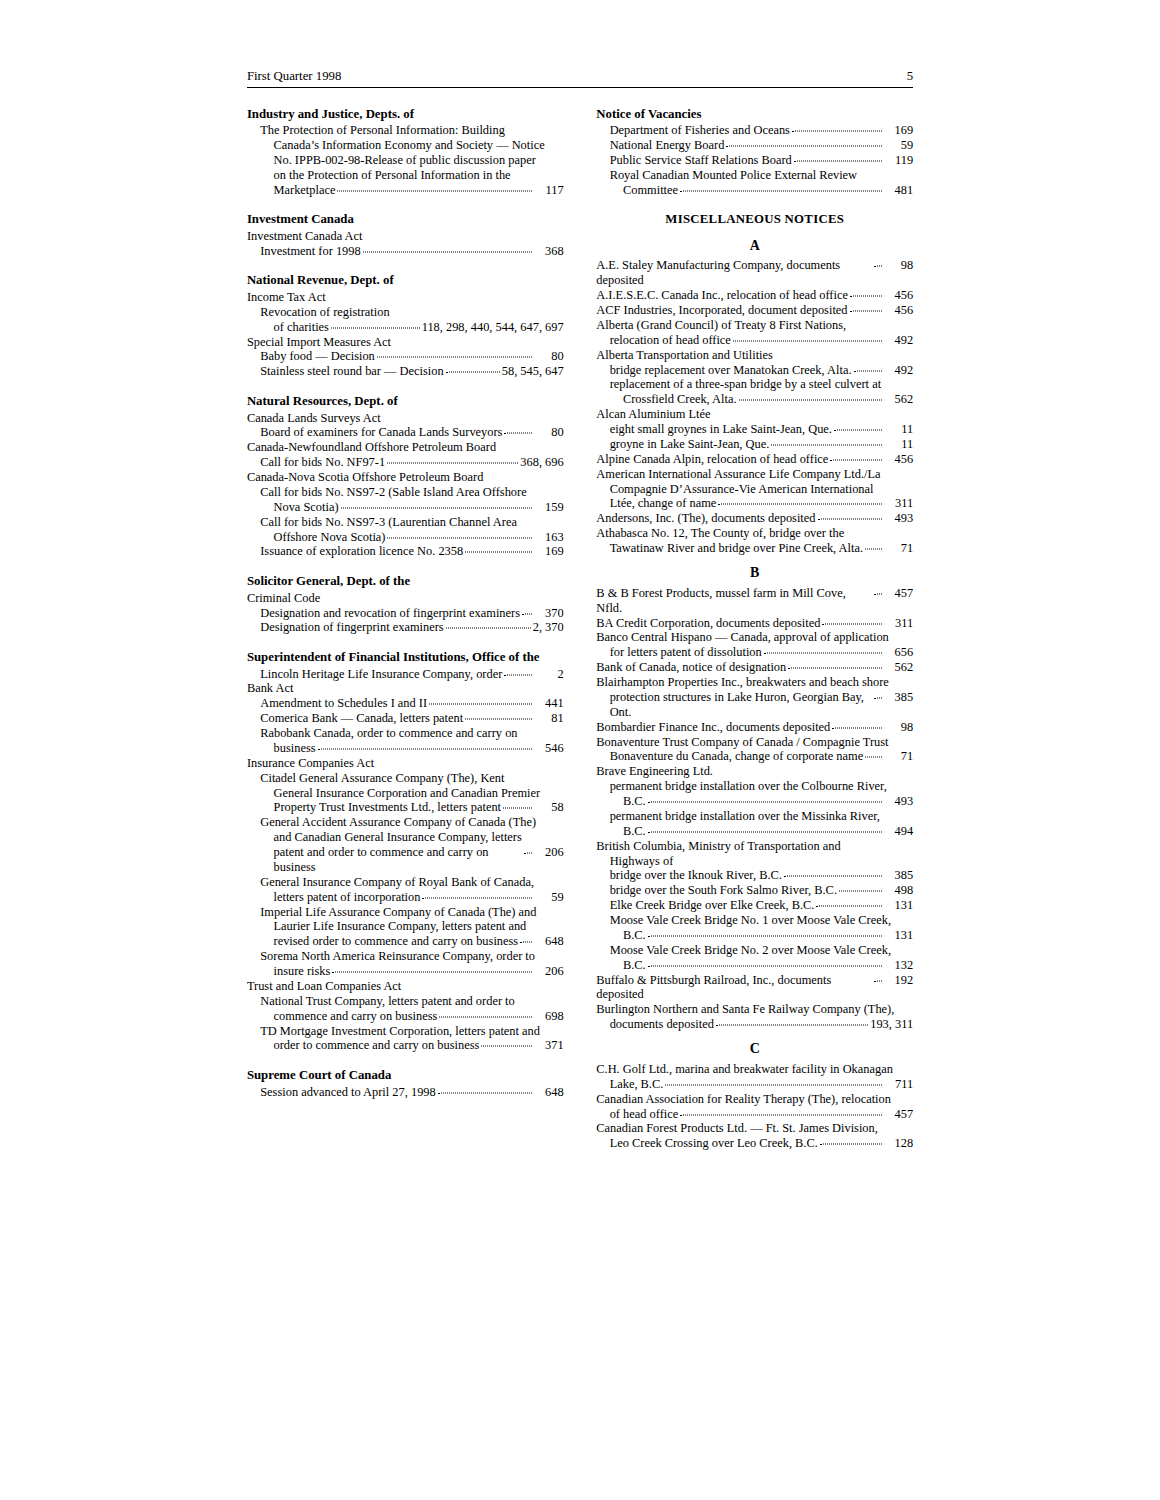First Quarter 1998
5
Industry and Justice, Depts. of
The Protection of Personal Information: Building
Canada’s Information Economy and Society — Notice
No. IPPB-002-98-Release of public discussion paper
on the Protection of Personal Information in the
Marketplace 117
Investment Canada
Investment Canada Act
Investment for 1998 368
National Revenue, Dept. of
Income Tax Act
Revocation of registration
of charities 118, 298, 440, 544, 647, 697
Special Import Measures Act
Baby food — Decision 80
Stainless steel round bar — Decision 58, 545, 647
Natural Resources, Dept. of
Canada Lands Surveys Act
Board of examiners for Canada Lands Surveyors 80
Canada-Newfoundland Offshore Petroleum Board
Call for bids No. NF97-1 368, 696
Canada-Nova Scotia Offshore Petroleum Board
Call for bids No. NS97-2 (Sable Island Area Offshore
Nova Scotia) 159
Call for bids No. NS97-3 (Laurentian Channel Area
Offshore Nova Scotia) 163
Issuance of exploration licence No. 2358 169
Solicitor General, Dept. of the
Criminal Code
Designation and revocation of fingerprint examiners 370
Designation of fingerprint examiners 2, 370
Superintendent of Financial Institutions, Office of the
Lincoln Heritage Life Insurance Company, order 2
Bank Act
Amendment to Schedules I and II 441
Comerica Bank — Canada, letters patent 81
Rabobank Canada, order to commence and carry on
business 546
Insurance Companies Act
Citadel General Assurance Company (The), Kent
General Insurance Corporation and Canadian Premier
Property Trust Investments Ltd., letters patent 58
General Accident Assurance Company of Canada (The)
and Canadian General Insurance Company, letters
patent and order to commence and carry on business 206
General Insurance Company of Royal Bank of Canada,
letters patent of incorporation 59
Imperial Life Assurance Company of Canada (The) and
Laurier Life Insurance Company, letters patent and
revised order to commence and carry on business 648
Sorema North America Reinsurance Company, order to
insure risks 206
Trust and Loan Companies Act
National Trust Company, letters patent and order to
commence and carry on business 698
TD Mortgage Investment Corporation, letters patent and
order to commence and carry on business 371
Supreme Court of Canada
Session advanced to April 27, 1998 648
Notice of Vacancies
Department of Fisheries and Oceans 169
National Energy Board 59
Public Service Staff Relations Board 119
Royal Canadian Mounted Police External Review
Committee 481
MISCELLANEOUS NOTICES
A
A.E. Staley Manufacturing Company, documents deposited 98
A.I.E.S.E.C. Canada Inc., relocation of head office 456
ACF Industries, Incorporated, document deposited 456
Alberta (Grand Council) of Treaty 8 First Nations,
relocation of head office 492
Alberta Transportation and Utilities
bridge replacement over Manatokan Creek, Alta. 492
replacement of a three-span bridge by a steel culvert at
Crossfield Creek, Alta. 562
Alcan Aluminium Ltée
eight small groynes in Lake Saint-Jean, Que. 11
groyne in Lake Saint-Jean, Que. 11
Alpine Canada Alpin, relocation of head office 456
American International Assurance Life Company Ltd./La
Compagnie D’Assurance-Vie American International
Ltée, change of name 311
Andersons, Inc. (The), documents deposited 493
Athabasca No. 12, The County of, bridge over the
Tawatinaw River and bridge over Pine Creek, Alta. 71
B
B & B Forest Products, mussel farm in Mill Cove, Nfld. 457
BA Credit Corporation, documents deposited 311
Banco Central Hispano — Canada, approval of application
for letters patent of dissolution 656
Bank of Canada, notice of designation 562
Blairhampton Properties Inc., breakwaters and beach shore
protection structures in Lake Huron, Georgian Bay, Ont. 385
Bombardier Finance Inc., documents deposited 98
Bonaventure Trust Company of Canada / Compagnie Trust
Bonaventure du Canada, change of corporate name 71
Brave Engineering Ltd.
permanent bridge installation over the Colbourne River,
B.C. 493
permanent bridge installation over the Missinka River,
B.C. 494
British Columbia, Ministry of Transportation and
Highways of
bridge over the Iknouk River, B.C. 385
bridge over the South Fork Salmo River, B.C. 498
Elke Creek Bridge over Elke Creek, B.C. 131
Moose Vale Creek Bridge No. 1 over Moose Vale Creek,
B.C. 131
Moose Vale Creek Bridge No. 2 over Moose Vale Creek,
B.C. 132
Buffalo & Pittsburgh Railroad, Inc., documents deposited 192
Burlington Northern and Santa Fe Railway Company (The),
documents deposited 193, 311
C
C.H. Golf Ltd., marina and breakwater facility in Okanagan
Lake, B.C. 711
Canadian Association for Reality Therapy (The), relocation
of head office 457
Canadian Forest Products Ltd. — Ft. St. James Division,
Leo Creek Crossing over Leo Creek, B.C. 128